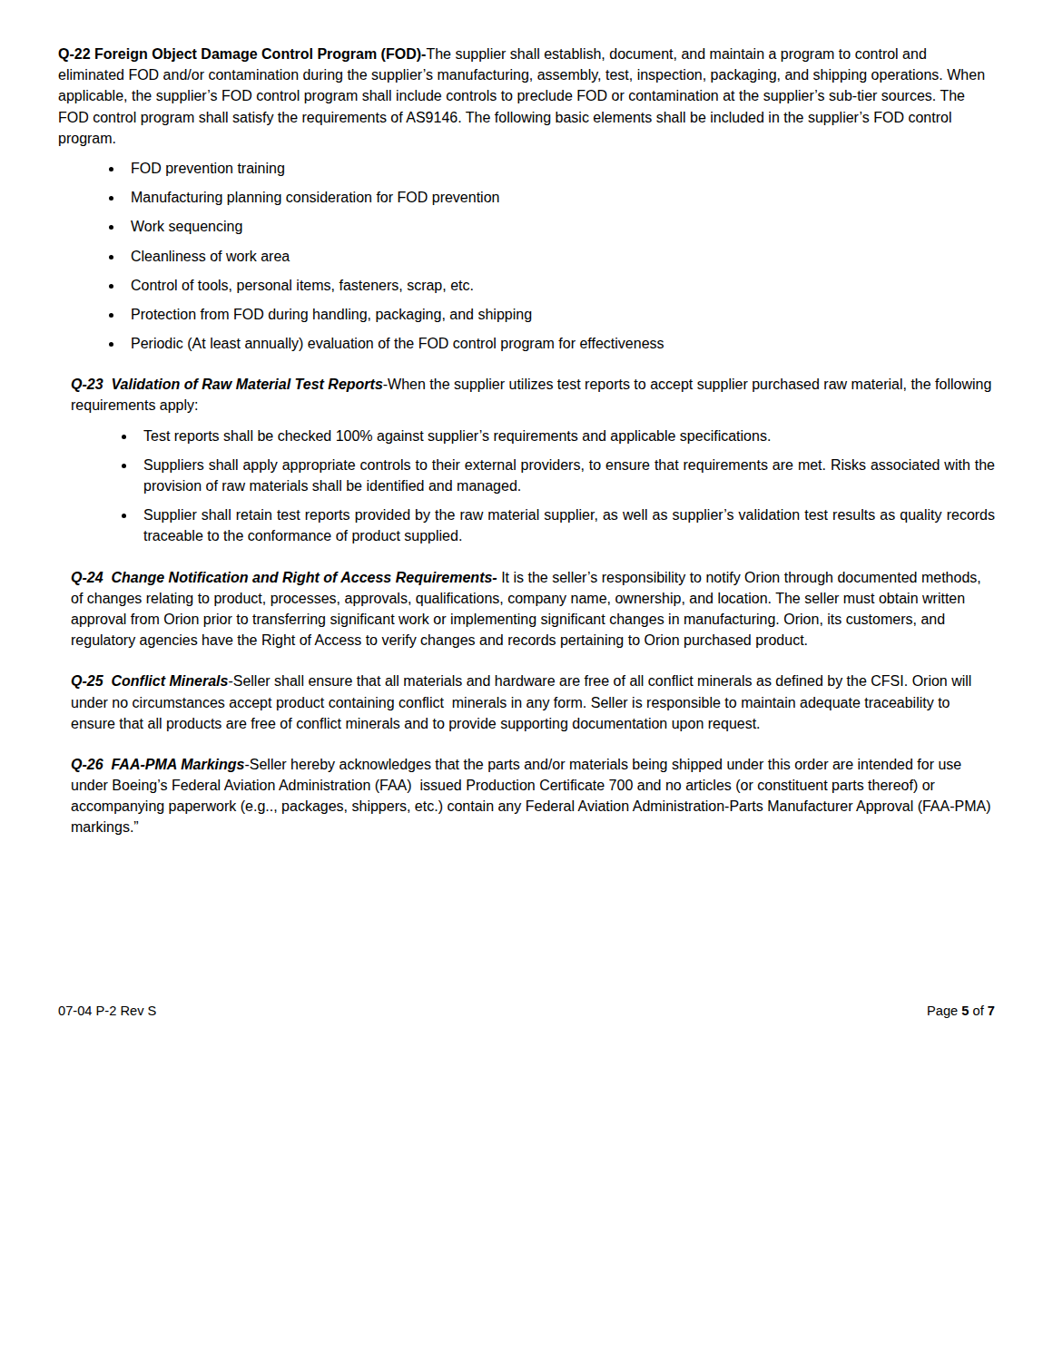Q-22 Foreign Object Damage Control Program (FOD)-The supplier shall establish, document, and maintain a program to control and eliminated FOD and/or contamination during the supplier’s manufacturing, assembly, test, inspection, packaging, and shipping operations. When applicable, the supplier’s FOD control program shall include controls to preclude FOD or contamination at the supplier’s sub-tier sources. The FOD control program shall satisfy the requirements of AS9146. The following basic elements shall be included in the supplier’s FOD control program.
FOD prevention training
Manufacturing planning consideration for FOD prevention
Work sequencing
Cleanliness of work area
Control of tools, personal items, fasteners, scrap, etc.
Protection from FOD during handling, packaging, and shipping
Periodic (At least annually) evaluation of the FOD control program for effectiveness
Q-23 Validation of Raw Material Test Reports-When the supplier utilizes test reports to accept supplier purchased raw material, the following requirements apply:
Test reports shall be checked 100% against supplier’s requirements and applicable specifications.
Suppliers shall apply appropriate controls to their external providers, to ensure that requirements are met. Risks associated with the provision of raw materials shall be identified and managed.
Supplier shall retain test reports provided by the raw material supplier, as well as supplier’s validation test results as quality records traceable to the conformance of product supplied.
Q-24 Change Notification and Right of Access Requirements- It is the seller’s responsibility to notify Orion through documented methods, of changes relating to product, processes, approvals, qualifications, company name, ownership, and location. The seller must obtain written approval from Orion prior to transferring significant work or implementing significant changes in manufacturing. Orion, its customers, and regulatory agencies have the Right of Access to verify changes and records pertaining to Orion purchased product.
Q-25 Conflict Minerals-Seller shall ensure that all materials and hardware are free of all conflict minerals as defined by the CFSI. Orion will under no circumstances accept product containing conflict minerals in any form. Seller is responsible to maintain adequate traceability to ensure that all products are free of conflict minerals and to provide supporting documentation upon request.
Q-26 FAA-PMA Markings-Seller hereby acknowledges that the parts and/or materials being shipped under this order are intended for use under Boeing’s Federal Aviation Administration (FAA) issued Production Certificate 700 and no articles (or constituent parts thereof) or accompanying paperwork (e.g.., packages, shippers, etc.) contain any Federal Aviation Administration-Parts Manufacturer Approval (FAA-PMA) markings.”
07-04 P-2 Rev S Page 5 of 7